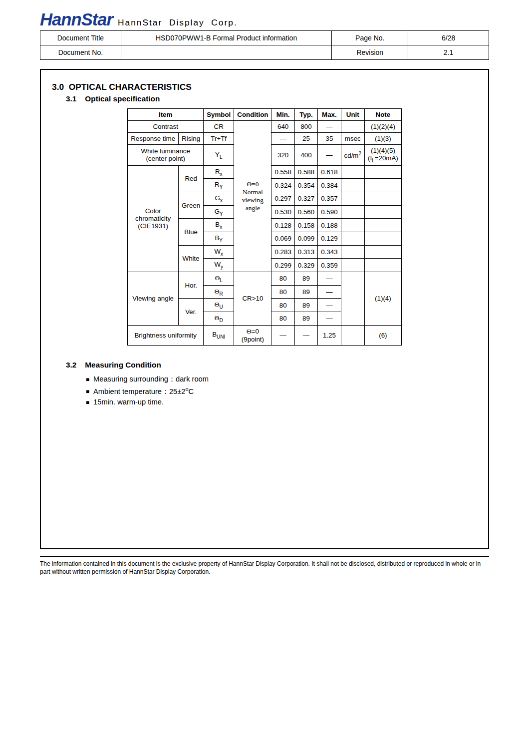Hann Star
HannStar Display Corp.
| Document Title | HSD070PWW1-B Formal Product information | Page No. | 6/28 |
| Document No. | | Revision | 2.1 |
3.0 OPTICAL CHARACTERISTICS
3.1 Optical specification
| Item | Symbol | Condition | Min. | Typ. | Max. | Unit | Note |
| --- | --- | --- | --- | --- | --- | --- | --- |
| Contrast | CR | Θ=0 Normal viewing angle | 640 | 800 | — | | (1)(2)(4) |
| Response time | Rising | Tr+Tf | — | 25 | 35 | msec | (1)(3) |
| White luminance (center point) | Y L | 320 | 400 | — | cd/m 2 | (1)(4)(5) (I L =20mA) |
| Color chromaticity (CIE1931) | Red | R x | 0.558 | 0.588 | 0.618 | | |
| R Y | 0.324 | 0.354 | 0.384 | | |
| Green | G x | 0.297 | 0.327 | 0.357 | | |
| G Y | 0.530 | 0.560 | 0.590 | | |
| Blue | B x | 0.128 | 0.158 | 0.188 | | |
| B Y | 0.069 | 0.099 | 0.129 | | |
| White | W x | 0.283 | 0.313 | 0.343 | | |
| W y | 0.299 | 0.329 | 0.359 | | |
| Viewing angle | Hor. | Θ L | CR>10 | 80 | 89 | — | | (1)(4) |
| Θ R | 80 | 89 | — |
| Ver. | Θ U | 80 | 89 | — |
| Θ D | 80 | 89 | — |
| Brightness uniformity | B UNI | Θ =0 (9point) | — | — | 1.25 | | (6) |
3.2 Measuring Condition
Measuring surrounding：dark room
Ambient temperature：25±2o C
15min. warm-up time.
The information contained in this document is the exclusive property of HannStar Display Corporation. It shall not be disclosed, distributed or reproduced in whole or in part without written permission of HannStar Display Corporation.